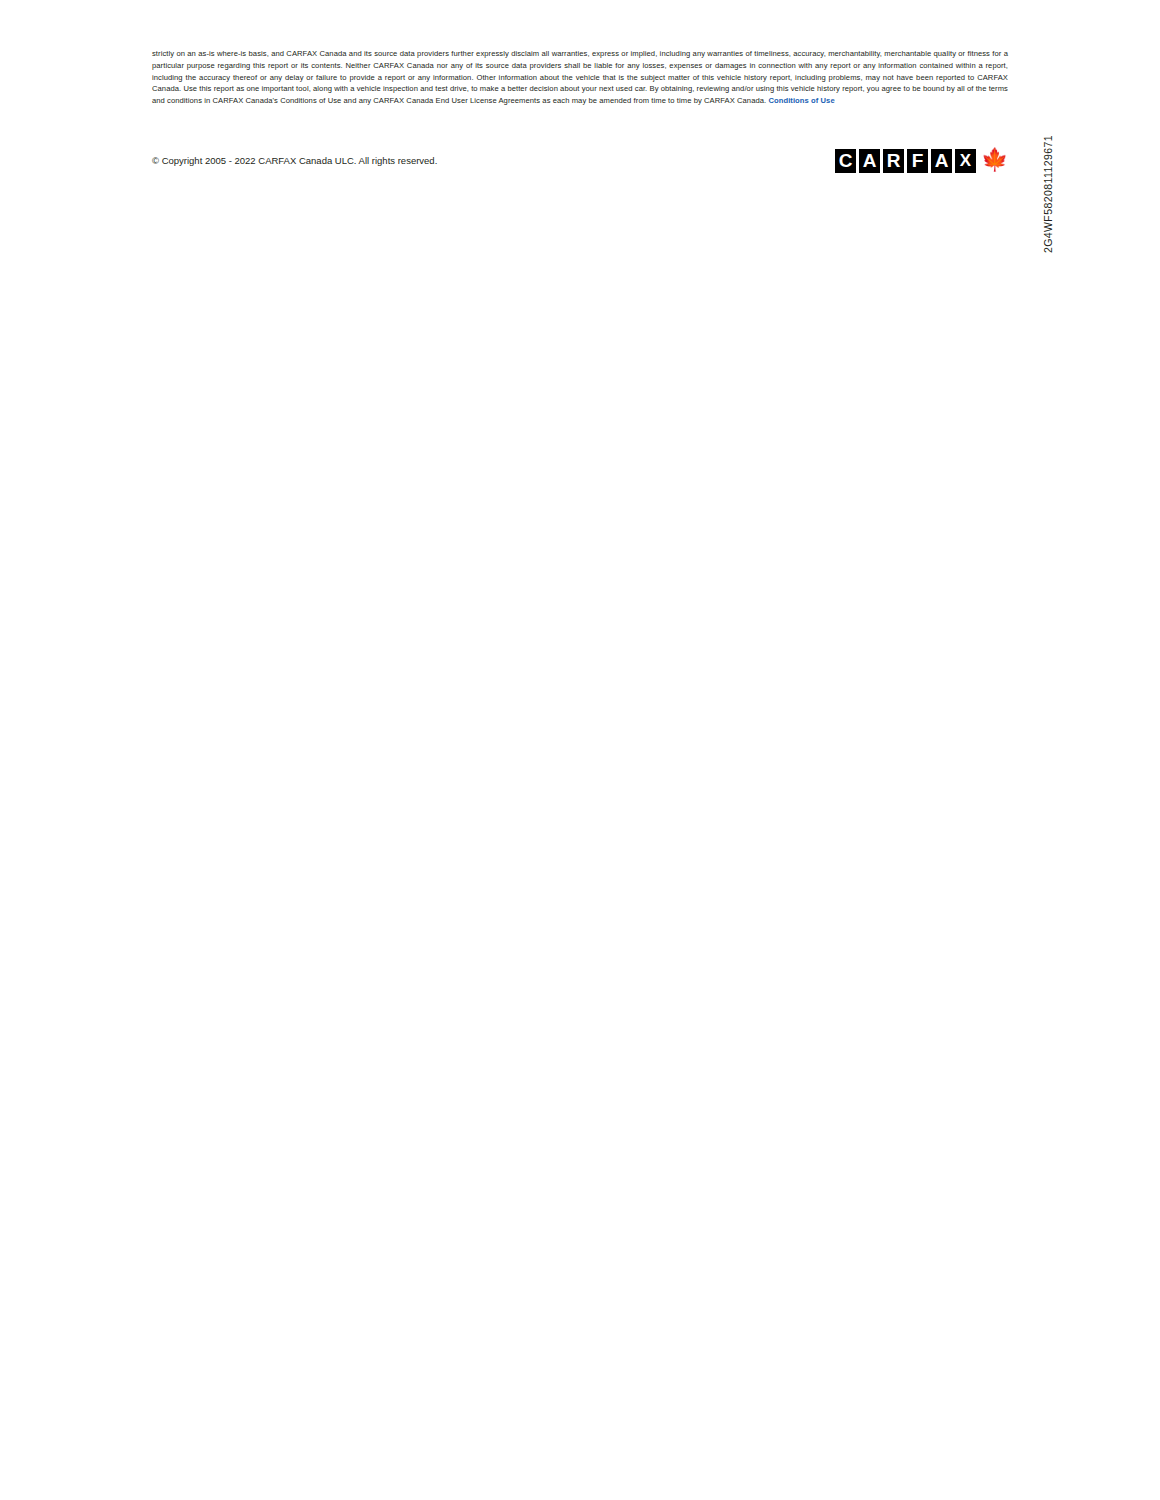strictly on an as-is where-is basis, and CARFAX Canada and its source data providers further expressly disclaim all warranties, express or implied, including any warranties of timeliness, accuracy, merchantability, merchantable quality or fitness for a particular purpose regarding this report or its contents. Neither CARFAX Canada nor any of its source data providers shall be liable for any losses, expenses or damages in connection with any report or any information contained within a report, including the accuracy thereof or any delay or failure to provide a report or any information. Other information about the vehicle that is the subject matter of this vehicle history report, including problems, may not have been reported to CARFAX Canada. Use this report as one important tool, along with a vehicle inspection and test drive, to make a better decision about your next used car. By obtaining, reviewing and/or using this vehicle history report, you agree to be bound by all of the terms and conditions in CARFAX Canada's Conditions of Use and any CARFAX Canada End User License Agreements as each may be amended from time to time by CARFAX Canada. Conditions of Use
© Copyright 2005 - 2022 CARFAX Canada ULC. All rights reserved.
CARFAX🍁
2G4WF5820811129671